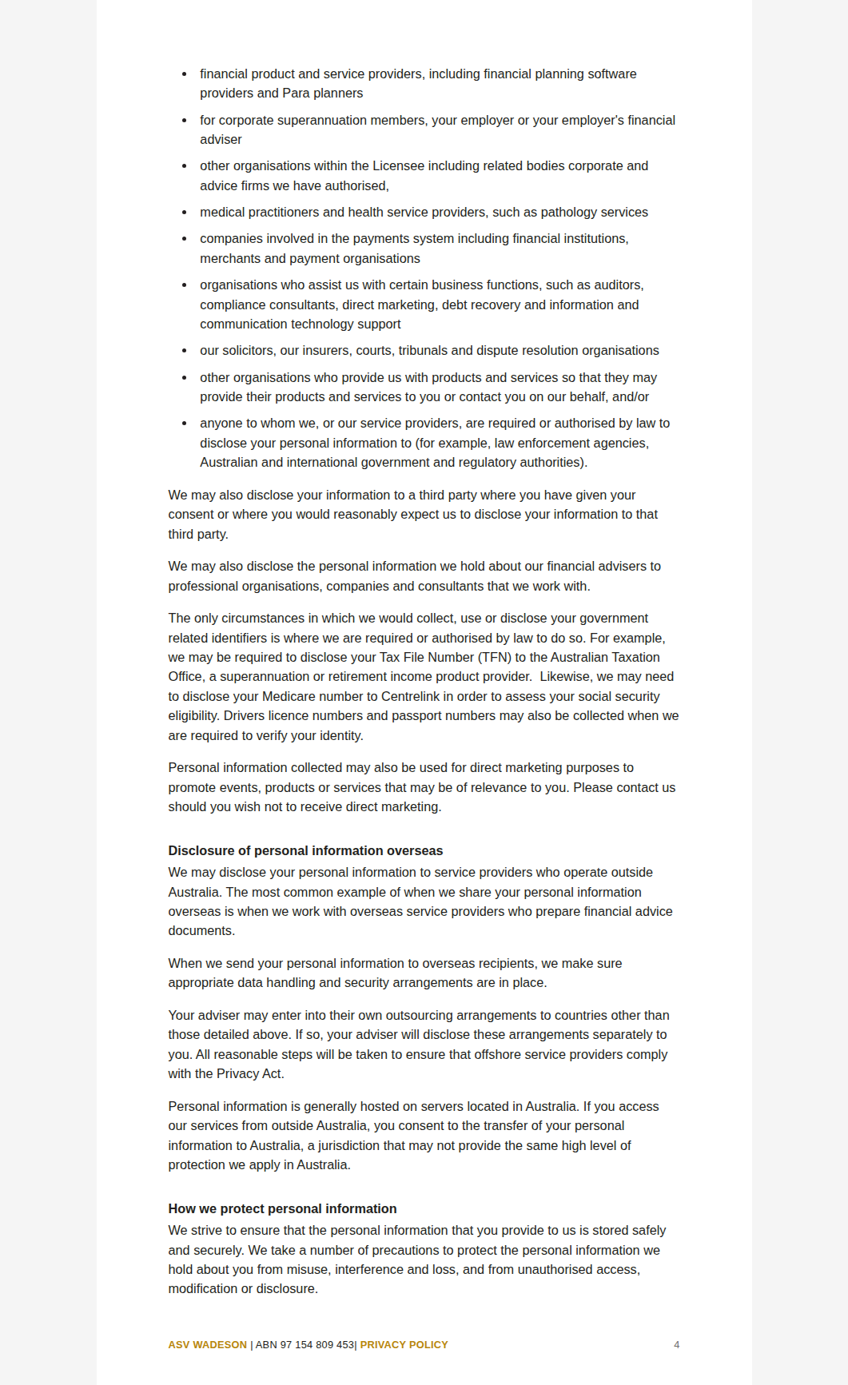financial product and service providers, including financial planning software providers and Para planners
for corporate superannuation members, your employer or your employer's financial adviser
other organisations within the Licensee including related bodies corporate and advice firms we have authorised,
medical practitioners and health service providers, such as pathology services
companies involved in the payments system including financial institutions, merchants and payment organisations
organisations who assist us with certain business functions, such as auditors, compliance consultants, direct marketing, debt recovery and information and communication technology support
our solicitors, our insurers, courts, tribunals and dispute resolution organisations
other organisations who provide us with products and services so that they may provide their products and services to you or contact you on our behalf, and/or
anyone to whom we, or our service providers, are required or authorised by law to disclose your personal information to (for example, law enforcement agencies, Australian and international government and regulatory authorities).
We may also disclose your information to a third party where you have given your consent or where you would reasonably expect us to disclose your information to that third party.
We may also disclose the personal information we hold about our financial advisers to professional organisations, companies and consultants that we work with.
The only circumstances in which we would collect, use or disclose your government related identifiers is where we are required or authorised by law to do so. For example, we may be required to disclose your Tax File Number (TFN) to the Australian Taxation Office, a superannuation or retirement income product provider. Likewise, we may need to disclose your Medicare number to Centrelink in order to assess your social security eligibility. Drivers licence numbers and passport numbers may also be collected when we are required to verify your identity.
Personal information collected may also be used for direct marketing purposes to promote events, products or services that may be of relevance to you. Please contact us should you wish not to receive direct marketing.
Disclosure of personal information overseas
We may disclose your personal information to service providers who operate outside Australia. The most common example of when we share your personal information overseas is when we work with overseas service providers who prepare financial advice documents.
When we send your personal information to overseas recipients, we make sure appropriate data handling and security arrangements are in place.
Your adviser may enter into their own outsourcing arrangements to countries other than those detailed above. If so, your adviser will disclose these arrangements separately to you. All reasonable steps will be taken to ensure that offshore service providers comply with the Privacy Act.
Personal information is generally hosted on servers located in Australia. If you access our services from outside Australia, you consent to the transfer of your personal information to Australia, a jurisdiction that may not provide the same high level of protection we apply in Australia.
How we protect personal information
We strive to ensure that the personal information that you provide to us is stored safely and securely. We take a number of precautions to protect the personal information we hold about you from misuse, interference and loss, and from unauthorised access, modification or disclosure.
ASV WADESON | ABN 97 154 809 453| PRIVACY POLICY 4